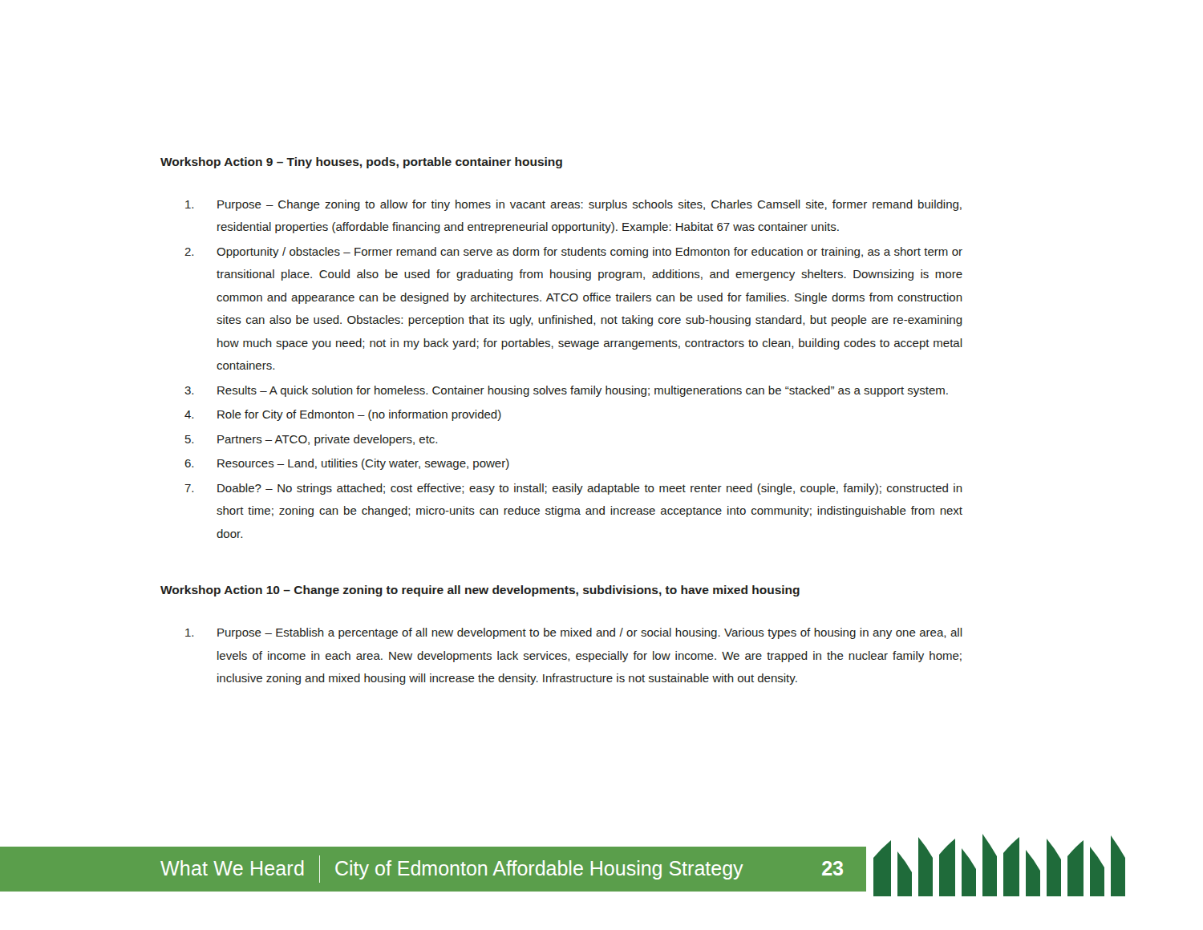Workshop Action 9 – Tiny houses, pods, portable container housing
Purpose – Change zoning to allow for tiny homes in vacant areas: surplus schools sites, Charles Camsell site, former remand building, residential properties (affordable financing and entrepreneurial opportunity). Example: Habitat 67 was container units.
Opportunity / obstacles – Former remand can serve as dorm for students coming into Edmonton for education or training, as a short term or transitional place. Could also be used for graduating from housing program, additions, and emergency shelters. Downsizing is more common and appearance can be designed by architectures. ATCO office trailers can be used for families. Single dorms from construction sites can also be used. Obstacles: perception that its ugly, unfinished, not taking core sub-housing standard, but people are re-examining how much space you need; not in my back yard; for portables, sewage arrangements, contractors to clean, building codes to accept metal containers.
Results – A quick solution for homeless. Container housing solves family housing; multigenerations can be “stacked” as a support system.
Role for City of Edmonton – (no information provided)
Partners – ATCO, private developers, etc.
Resources – Land, utilities (City water, sewage, power)
Doable? – No strings attached; cost effective; easy to install; easily adaptable to meet renter need (single, couple, family); constructed in short time; zoning can be changed; micro-units can reduce stigma and increase acceptance into community; indistinguishable from next door.
Workshop Action 10 – Change zoning to require all new developments, subdivisions, to have mixed housing
Purpose – Establish a percentage of all new development to be mixed and / or social housing. Various types of housing in any one area, all levels of income in each area. New developments lack services, especially for low income. We are trapped in the nuclear family home; inclusive zoning and mixed housing will increase the density. Infrastructure is not sustainable with out density.
What We Heard City of Edmonton Affordable Housing Strategy 23